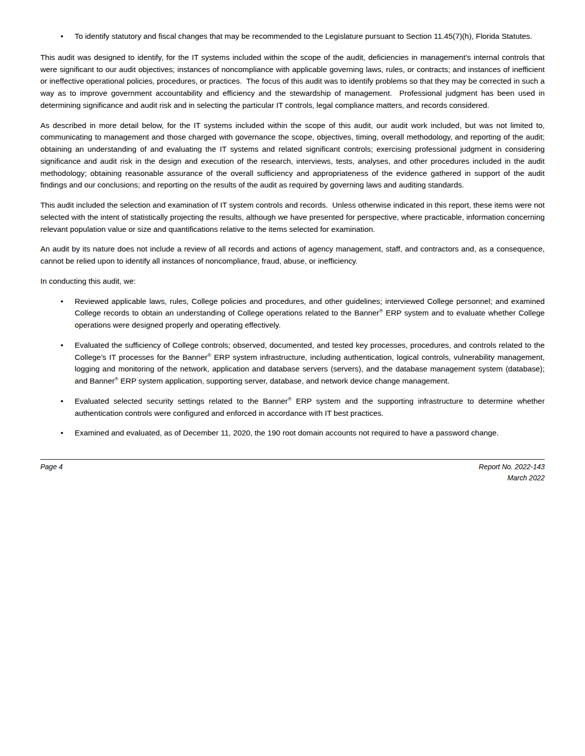•
To identify statutory and fiscal changes that may be recommended to the Legislature pursuant to Section 11.45(7)(h), Florida Statutes.
This audit was designed to identify, for the IT systems included within the scope of the audit, deficiencies in management’s internal controls that were significant to our audit objectives; instances of noncompliance with applicable governing laws, rules, or contracts; and instances of inefficient or ineffective operational policies, procedures, or practices. The focus of this audit was to identify problems so that they may be corrected in such a way as to improve government accountability and efficiency and the stewardship of management. Professional judgment has been used in determining significance and audit risk and in selecting the particular IT controls, legal compliance matters, and records considered.
As described in more detail below, for the IT systems included within the scope of this audit, our audit work included, but was not limited to, communicating to management and those charged with governance the scope, objectives, timing, overall methodology, and reporting of the audit; obtaining an understanding of and evaluating the IT systems and related significant controls; exercising professional judgment in considering significance and audit risk in the design and execution of the research, interviews, tests, analyses, and other procedures included in the audit methodology; obtaining reasonable assurance of the overall sufficiency and appropriateness of the evidence gathered in support of the audit findings and our conclusions; and reporting on the results of the audit as required by governing laws and auditing standards.
This audit included the selection and examination of IT system controls and records. Unless otherwise indicated in this report, these items were not selected with the intent of statistically projecting the results, although we have presented for perspective, where practicable, information concerning relevant population value or size and quantifications relative to the items selected for examination.
An audit by its nature does not include a review of all records and actions of agency management, staff, and contractors and, as a consequence, cannot be relied upon to identify all instances of noncompliance, fraud, abuse, or inefficiency.
In conducting this audit, we:
•
Reviewed applicable laws, rules, College policies and procedures, and other guidelines; interviewed College personnel; and examined College records to obtain an understanding of College operations related to the Banner® ERP system and to evaluate whether College operations were designed properly and operating effectively.
•
Evaluated the sufficiency of College controls; observed, documented, and tested key processes, procedures, and controls related to the College’s IT processes for the Banner® ERP system infrastructure, including authentication, logical controls, vulnerability management, logging and monitoring of the network, application and database servers (servers), and the database management system (database); and Banner® ERP system application, supporting server, database, and network device change management.
•
Evaluated selected security settings related to the Banner® ERP system and the supporting infrastructure to determine whether authentication controls were configured and enforced in accordance with IT best practices.
•
Examined and evaluated, as of December 11, 2020, the 190 root domain accounts not required to have a password change.
Page 4
Report No. 2022-143
March 2022